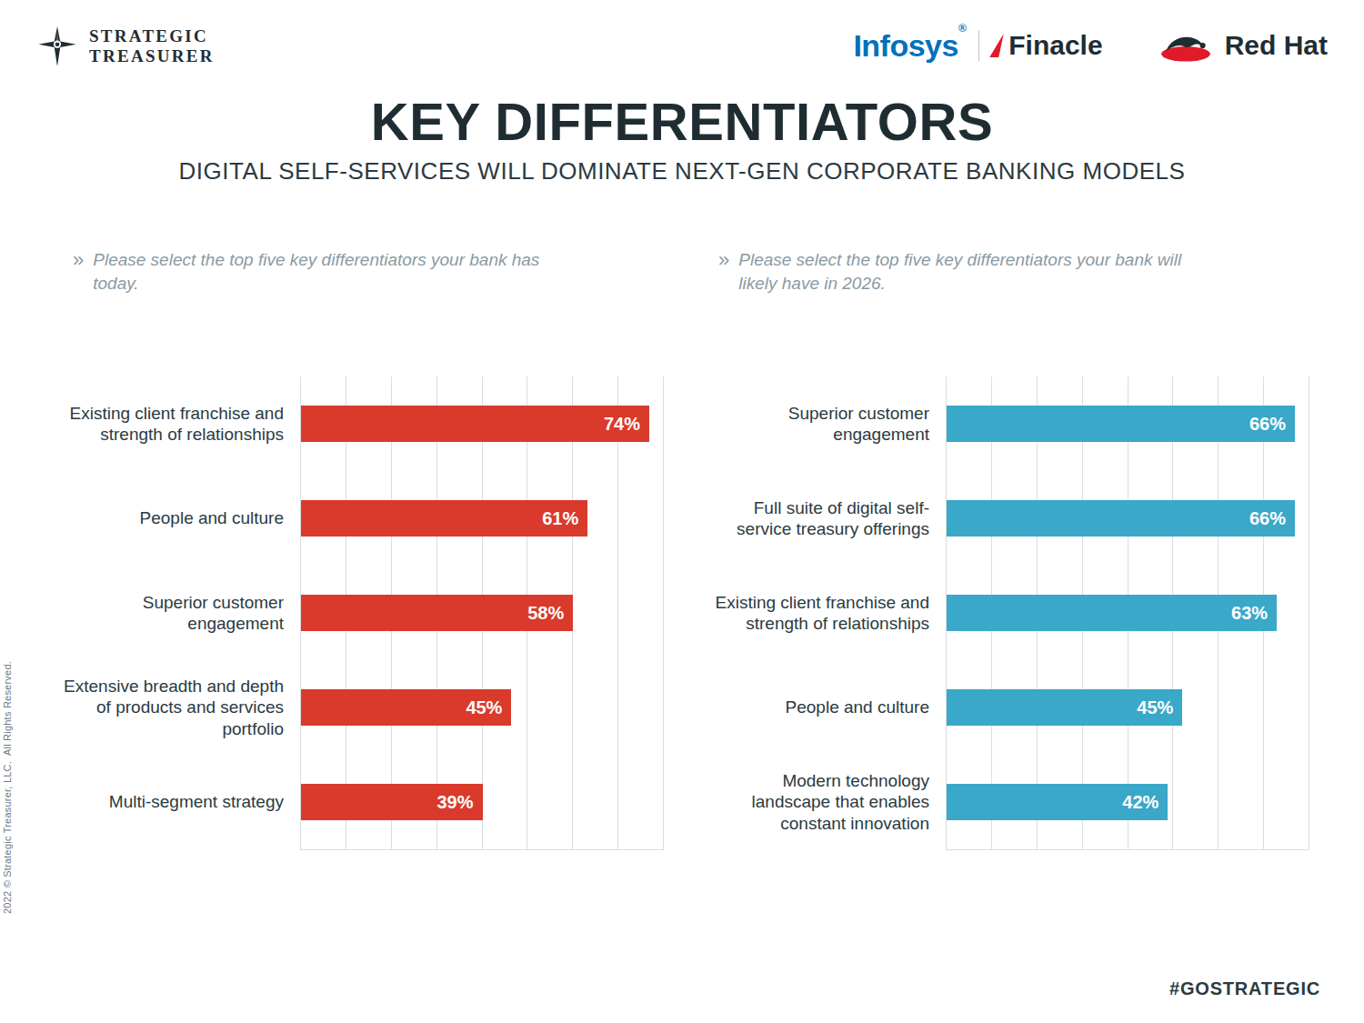Strategic
Treasurer
Infosys® Finacle
Red Hat
KEY DIFFERENTIATORS
Digital Self-Services Will Dominate Next-Gen Corporate Banking Models
»Please select the top five key differentiators your bank has today.
Existing client franchise and strength of relationships
74%
People and culture
61%
Superior customer engagement
58%
Extensive breadth and depth of products and services portfolio
45%
Multi-segment strategy
39%
»Please select the top five key differentiators your bank will likely have in 2026.
Superior customer engagement
66%
Full suite of digital self-service treasury offerings
66%
Existing client franchise and strength of relationships
63%
People and culture
45%
Modern technology landscape that enables constant innovation
42%
2022 © Strategic Treasurer, LLC. All Rights Reserved.
#GOSTRATEGIC